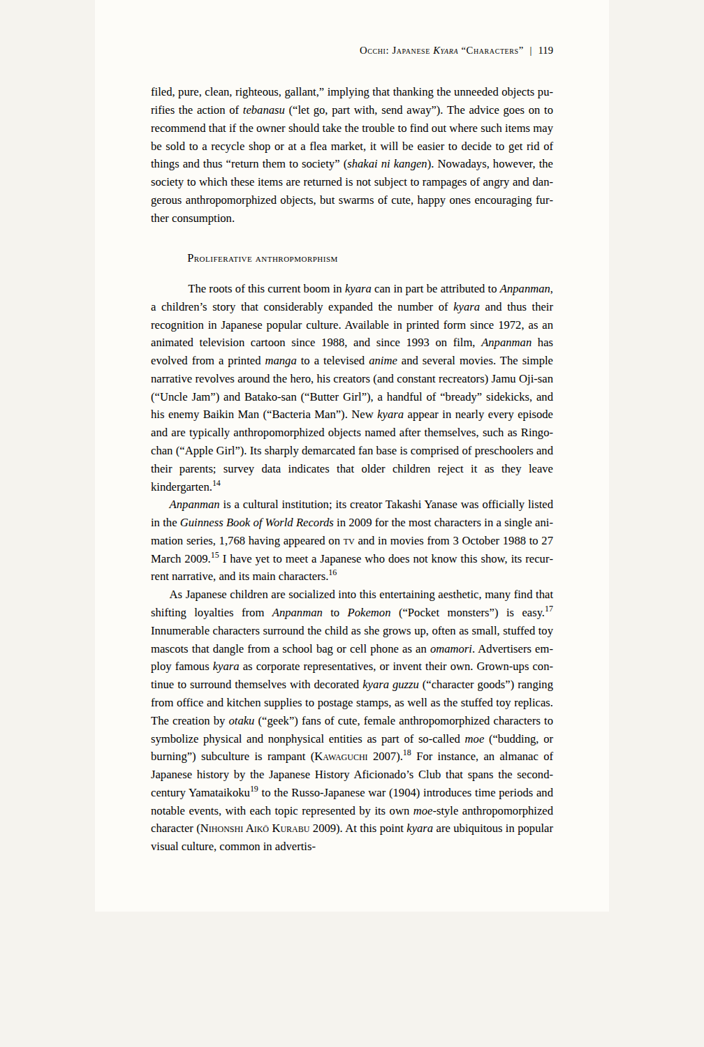Occhi: Japanese Kyara “Characters” | 119
filed, pure, clean, righteous, gallant,” implying that thanking the unneeded objects purifies the action of tebanasu (“let go, part with, send away”). The advice goes on to recommend that if the owner should take the trouble to find out where such items may be sold to a recycle shop or at a flea market, it will be easier to decide to get rid of things and thus “return them to society” (shakai ni kangen). Nowadays, however, the society to which these items are returned is not subject to rampages of angry and dangerous anthropomorphized objects, but swarms of cute, happy ones encouraging further consumption.
Proliferative anthropmorphism
The roots of this current boom in kyara can in part be attributed to Anpanman, a children’s story that considerably expanded the number of kyara and thus their recognition in Japanese popular culture. Available in printed form since 1972, as an animated television cartoon since 1988, and since 1993 on film, Anpanman has evolved from a printed manga to a televised anime and several movies. The simple narrative revolves around the hero, his creators (and constant recreators) Jamu Oji-san (“Uncle Jam”) and Batako-san (“Butter Girl”), a handful of “bready” sidekicks, and his enemy Baikin Man (“Bacteria Man”). New kyara appear in nearly every episode and are typically anthropomorphized objects named after themselves, such as Ringo-chan (“Apple Girl”). Its sharply demarcated fan base is comprised of preschoolers and their parents; survey data indicates that older children reject it as they leave kindergarten.14
Anpanman is a cultural institution; its creator Takashi Yanase was officially listed in the Guinness Book of World Records in 2009 for the most characters in a single animation series, 1,768 having appeared on tv and in movies from 3 October 1988 to 27 March 2009.15 I have yet to meet a Japanese who does not know this show, its recurrent narrative, and its main characters.16
As Japanese children are socialized into this entertaining aesthetic, many find that shifting loyalties from Anpanman to Pokemon (“Pocket monsters”) is easy.17 Innumerable characters surround the child as she grows up, often as small, stuffed toy mascots that dangle from a school bag or cell phone as an omamori. Advertisers employ famous kyara as corporate representatives, or invent their own. Grown-ups continue to surround themselves with decorated kyara guzzu (“character goods”) ranging from office and kitchen supplies to postage stamps, as well as the stuffed toy replicas. The creation by otaku (“geek”) fans of cute, female anthropomorphized characters to symbolize physical and nonphysical entities as part of so-called moe (“budding, or burning”) subculture is rampant (Kawaguchi 2007).18 For instance, an almanac of Japanese history by the Japanese History Aficionado’s Club that spans the second-century Yamataikoku19 to the Russo-Japanese war (1904) introduces time periods and notable events, with each topic represented by its own moe-style anthropomorphized character (Nihonshi Aikō Kurabu 2009). At this point kyara are ubiquitous in popular visual culture, common in advertis-